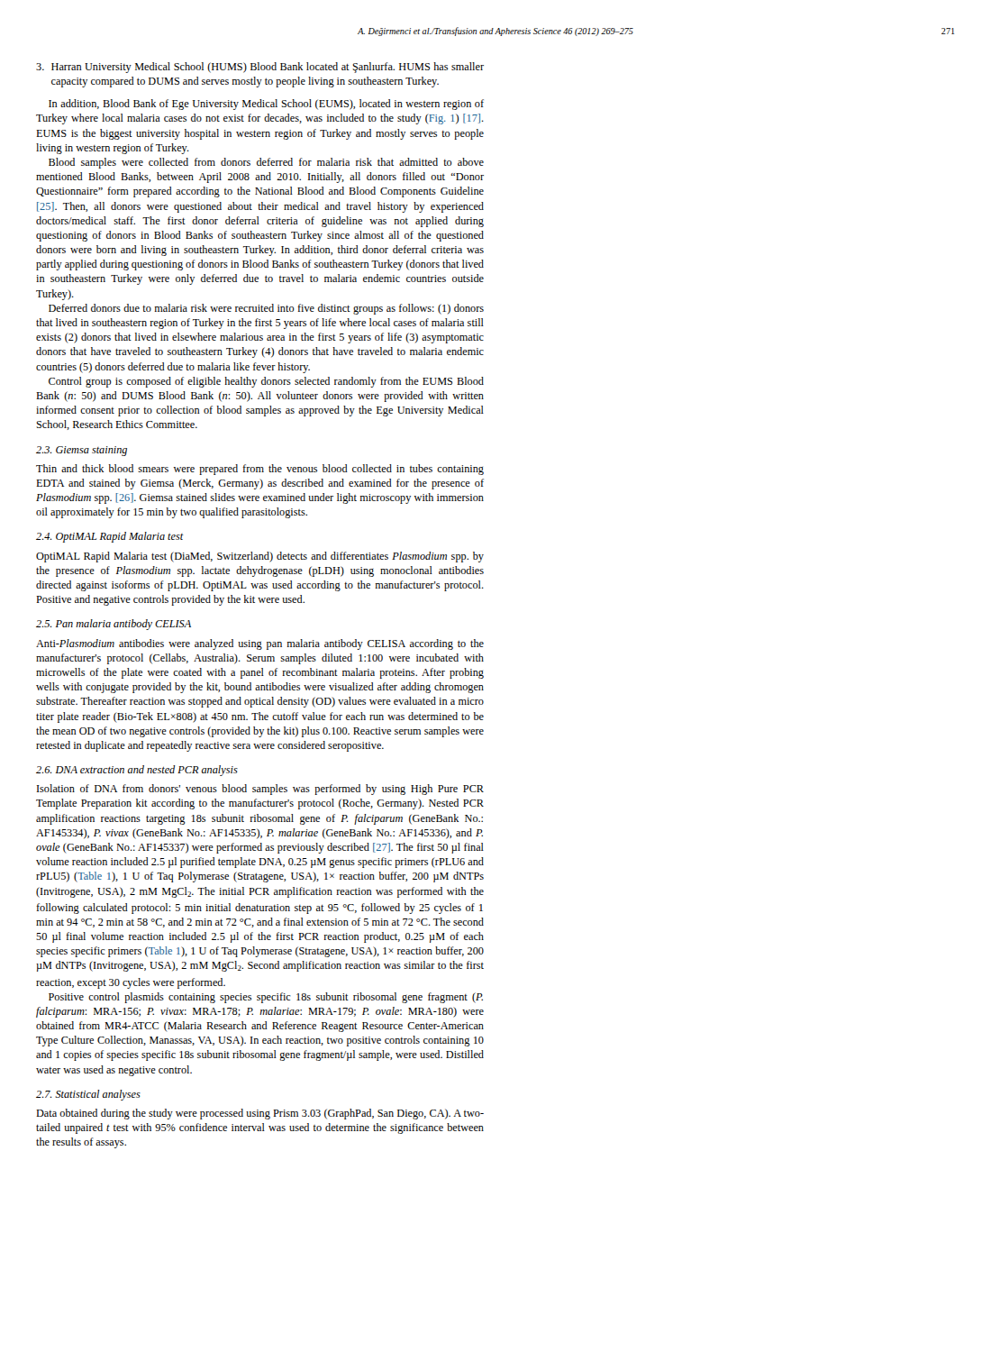A. Değirmenci et al./Transfusion and Apheresis Science 46 (2012) 269–275
271
3.
Harran University Medical School (HUMS) Blood Bank located at Şanlıurfa. HUMS has smaller capacity compared to DUMS and serves mostly to people living in southeastern Turkey.
In addition, Blood Bank of Ege University Medical School (EUMS), located in western region of Turkey where local malaria cases do not exist for decades, was included to the study (Fig. 1) [17]. EUMS is the biggest university hospital in western region of Turkey and mostly serves to people living in western region of Turkey.
Blood samples were collected from donors deferred for malaria risk that admitted to above mentioned Blood Banks, between April 2008 and 2010. Initially, all donors filled out “Donor Questionnaire” form prepared according to the National Blood and Blood Components Guideline [25]. Then, all donors were questioned about their medical and travel history by experienced doctors/medical staff. The first donor deferral criteria of guideline was not applied during questioning of donors in Blood Banks of southeastern Turkey since almost all of the questioned donors were born and living in southeastern Turkey. In addition, third donor deferral criteria was partly applied during questioning of donors in Blood Banks of southeastern Turkey (donors that lived in southeastern Turkey were only deferred due to travel to malaria endemic countries outside Turkey).
Deferred donors due to malaria risk were recruited into five distinct groups as follows: (1) donors that lived in southeastern region of Turkey in the first 5 years of life where local cases of malaria still exists (2) donors that lived in elsewhere malarious area in the first 5 years of life (3) asymptomatic donors that have traveled to southeastern Turkey (4) donors that have traveled to malaria endemic countries (5) donors deferred due to malaria like fever history.
Control group is composed of eligible healthy donors selected randomly from the EUMS Blood Bank (n: 50) and DUMS Blood Bank (n: 50). All volunteer donors were provided with written informed consent prior to collection of blood samples as approved by the Ege University Medical School, Research Ethics Committee.
2.3. Giemsa staining
Thin and thick blood smears were prepared from the venous blood collected in tubes containing EDTA and stained by Giemsa (Merck, Germany) as described and examined for the presence of Plasmodium spp. [26]. Giemsa stained slides were examined under light microscopy with immersion oil approximately for 15 min by two qualified parasitologists.
2.4. OptiMAL Rapid Malaria test
OptiMAL Rapid Malaria test (DiaMed, Switzerland) detects and differentiates Plasmodium spp. by the presence of Plasmodium spp. lactate dehydrogenase (pLDH) using monoclonal antibodies directed against isoforms of pLDH. OptiMAL was used according to the manufacturer's protocol. Positive and negative controls provided by the kit were used.
2.5. Pan malaria antibody CELISA
Anti-Plasmodium antibodies were analyzed using pan malaria antibody CELISA according to the manufacturer's protocol (Cellabs, Australia). Serum samples diluted 1:100 were incubated with microwells of the plate were coated with a panel of recombinant malaria proteins. After probing wells with conjugate provided by the kit, bound antibodies were visualized after adding chromogen substrate. Thereafter reaction was stopped and optical density (OD) values were evaluated in a micro titer plate reader (Bio-Tek EL×808) at 450 nm. The cutoff value for each run was determined to be the mean OD of two negative controls (provided by the kit) plus 0.100. Reactive serum samples were retested in duplicate and repeatedly reactive sera were considered seropositive.
2.6. DNA extraction and nested PCR analysis
Isolation of DNA from donors' venous blood samples was performed by using High Pure PCR Template Preparation kit according to the manufacturer's protocol (Roche, Germany). Nested PCR amplification reactions targeting 18s subunit ribosomal gene of P. falciparum (GeneBank No.: AF145334), P. vivax (GeneBank No.: AF145335), P. malariae (GeneBank No.: AF145336), and P. ovale (GeneBank No.: AF145337) were performed as previously described [27]. The first 50 µl final volume reaction included 2.5 µl purified template DNA, 0.25 µM genus specific primers (rPLU6 and rPLU5) (Table 1), 1 U of Taq Polymerase (Stratagene, USA), 1× reaction buffer, 200 µM dNTPs (Invitrogene, USA), 2 mM MgCl2. The initial PCR amplification reaction was performed with the following calculated protocol: 5 min initial denaturation step at 95 °C, followed by 25 cycles of 1 min at 94 °C, 2 min at 58 °C, and 2 min at 72 °C, and a final extension of 5 min at 72 °C. The second 50 µl final volume reaction included 2.5 µl of the first PCR reaction product, 0.25 µM of each species specific primers (Table 1), 1 U of Taq Polymerase (Stratagene, USA), 1× reaction buffer, 200 µM dNTPs (Invitrogene, USA), 2 mM MgCl2. Second amplification reaction was similar to the first reaction, except 30 cycles were performed.
Positive control plasmids containing species specific 18s subunit ribosomal gene fragment (P. falciparum: MRA-156; P. vivax: MRA-178; P. malariae: MRA-179; P. ovale: MRA-180) were obtained from MR4-ATCC (Malaria Research and Reference Reagent Resource Center-American Type Culture Collection, Manassas, VA, USA). In each reaction, two positive controls containing 10 and 1 copies of species specific 18s subunit ribosomal gene fragment/µl sample, were used. Distilled water was used as negative control.
2.7. Statistical analyses
Data obtained during the study were processed using Prism 3.03 (GraphPad, San Diego, CA). A two-tailed unpaired t test with 95% confidence interval was used to determine the significance between the results of assays.